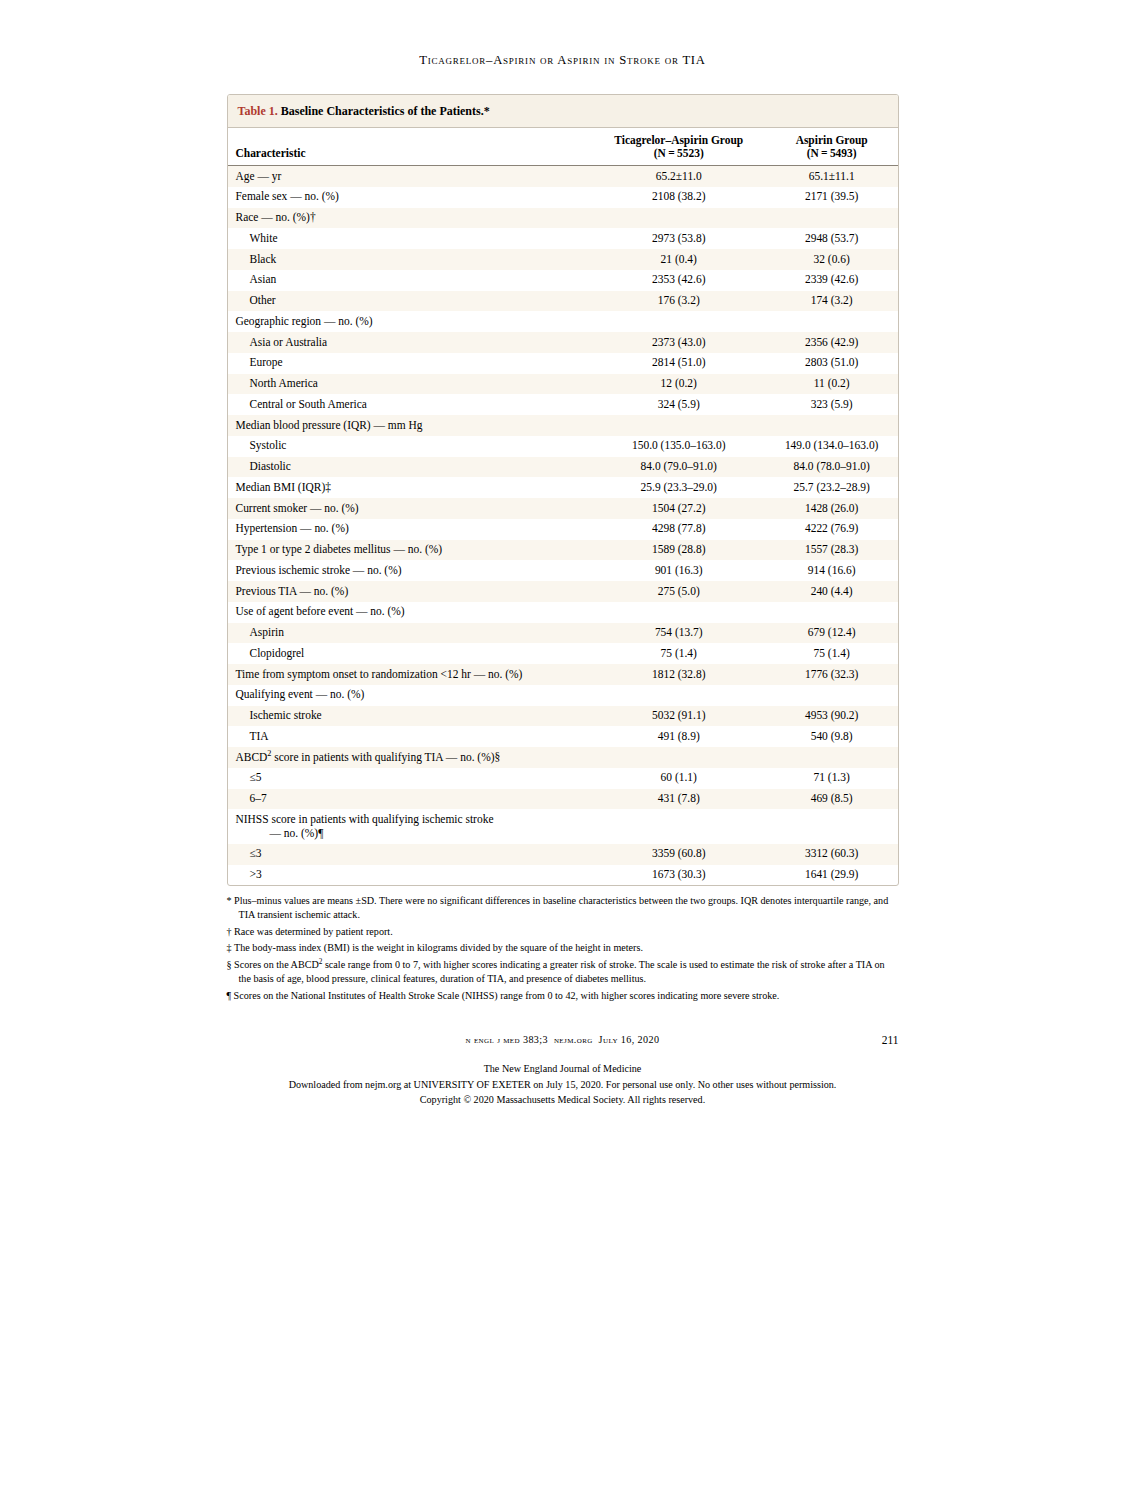Ticagrelor–Aspirin or Aspirin in Stroke or TIA
Table 1. Baseline Characteristics of the Patients.*
| Characteristic | Ticagrelor–Aspirin Group (N = 5523) | Aspirin Group (N = 5493) |
| --- | --- | --- |
| Age — yr | 65.2±11.0 | 65.1±11.1 |
| Female sex — no. (%) | 2108 (38.2) | 2171 (39.5) |
| Race — no. (%)† | | |
| White | 2973 (53.8) | 2948 (53.7) |
| Black | 21 (0.4) | 32 (0.6) |
| Asian | 2353 (42.6) | 2339 (42.6) |
| Other | 176 (3.2) | 174 (3.2) |
| Geographic region — no. (%) | | |
| Asia or Australia | 2373 (43.0) | 2356 (42.9) |
| Europe | 2814 (51.0) | 2803 (51.0) |
| North America | 12 (0.2) | 11 (0.2) |
| Central or South America | 324 (5.9) | 323 (5.9) |
| Median blood pressure (IQR) — mm Hg | | |
| Systolic | 150.0 (135.0–163.0) | 149.0 (134.0–163.0) |
| Diastolic | 84.0 (79.0–91.0) | 84.0 (78.0–91.0) |
| Median BMI (IQR)‡ | 25.9 (23.3–29.0) | 25.7 (23.2–28.9) |
| Current smoker — no. (%) | 1504 (27.2) | 1428 (26.0) |
| Hypertension — no. (%) | 4298 (77.8) | 4222 (76.9) |
| Type 1 or type 2 diabetes mellitus — no. (%) | 1589 (28.8) | 1557 (28.3) |
| Previous ischemic stroke — no. (%) | 901 (16.3) | 914 (16.6) |
| Previous TIA — no. (%) | 275 (5.0) | 240 (4.4) |
| Use of agent before event — no. (%) | | |
| Aspirin | 754 (13.7) | 679 (12.4) |
| Clopidogrel | 75 (1.4) | 75 (1.4) |
| Time from symptom onset to randomization <12 hr — no. (%) | 1812 (32.8) | 1776 (32.3) |
| Qualifying event — no. (%) | | |
| Ischemic stroke | 5032 (91.1) | 4953 (90.2) |
| TIA | 491 (8.9) | 540 (9.8) |
| ABCD 2 score in patients with qualifying TIA — no. (%)§ | | |
| ≤5 | 60 (1.1) | 71 (1.3) |
| 6–7 | 431 (7.8) | 469 (8.5) |
| NIHSS score in patients with qualifying ischemic stroke — no. (%)¶ | | |
| ≤3 | 3359 (60.8) | 3312 (60.3) |
| >3 | 1673 (30.3) | 1641 (29.9) |
* Plus–minus values are means ±SD. There were no significant differences in baseline characteristics between the two groups. IQR denotes interquartile range, and TIA transient ischemic attack.
† Race was determined by patient report.
‡ The body-mass index (BMI) is the weight in kilograms divided by the square of the height in meters.
§ Scores on the ABCD2 scale range from 0 to 7, with higher scores indicating a greater risk of stroke. The scale is used to estimate the risk of stroke after a TIA on the basis of age, blood pressure, clinical features, duration of TIA, and presence of diabetes mellitus.
¶ Scores on the National Institutes of Health Stroke Scale (NIHSS) range from 0 to 42, with higher scores indicating more severe stroke.
n engl j med 383;3 nejm.org July 16, 2020211
The New England Journal of Medicine
Downloaded from nejm.org at UNIVERSITY OF EXETER on July 15, 2020. For personal use only. No other uses without permission.
Copyright © 2020 Massachusetts Medical Society. All rights reserved.